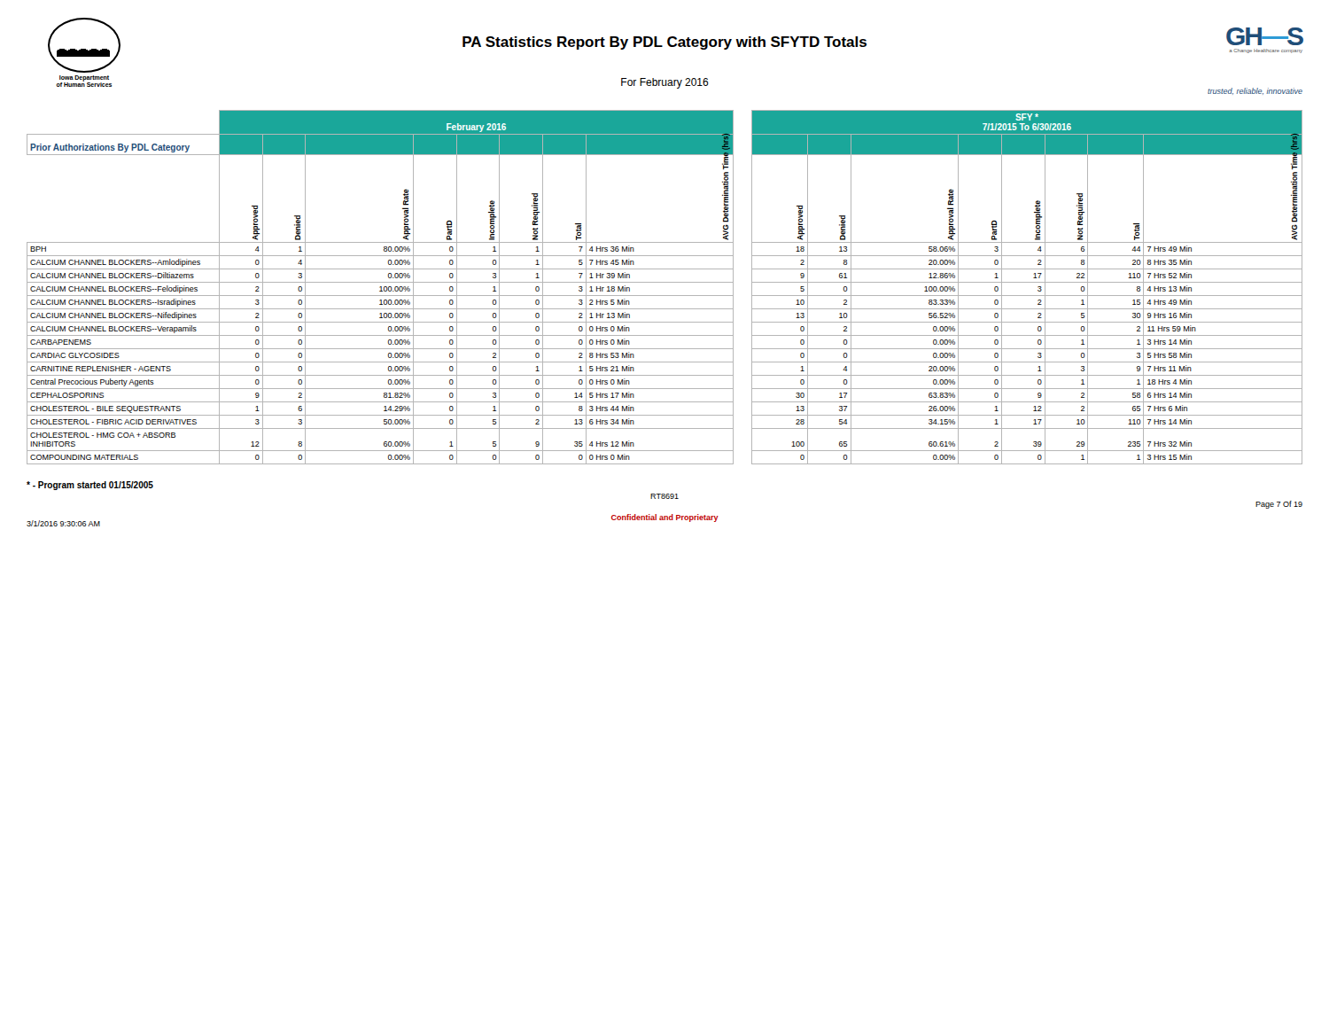Iowa Department
of Human Services
PA Statistics Report By PDL Category with SFYTD Totals
For February 2016
GH—S
a Change Healthcare company
trusted, reliable, innovative
| | February 2016 | | SFY * 7/1/2015 To 6/30/2016 |
| Prior Authorizations By PDL Category | | | | | | | | | | | | | | | | | |
| | Approved | Denied | Approval Rate | PartD | Incomplete | Not Required | Total | AVG Determination Time (hrs) | | Approved | Denied | Approval Rate | PartD | Incomplete | Not Required | Total | AVG Determination Time (hrs) |
| BPH | 4 | 1 | 80.00% | 0 | 1 | 1 | 7 | 4 Hrs 36 Min | | 18 | 13 | 58.06% | 3 | 4 | 6 | 44 | 7 Hrs 49 Min |
| CALCIUM CHANNEL BLOCKERS--Amlodipines | 0 | 4 | 0.00% | 0 | 0 | 1 | 5 | 7 Hrs 45 Min | | 2 | 8 | 20.00% | 0 | 2 | 8 | 20 | 8 Hrs 35 Min |
| CALCIUM CHANNEL BLOCKERS--Diltiazems | 0 | 3 | 0.00% | 0 | 3 | 1 | 7 | 1 Hr 39 Min | | 9 | 61 | 12.86% | 1 | 17 | 22 | 110 | 7 Hrs 52 Min |
| CALCIUM CHANNEL BLOCKERS--Felodipines | 2 | 0 | 100.00% | 0 | 1 | 0 | 3 | 1 Hr 18 Min | | 5 | 0 | 100.00% | 0 | 3 | 0 | 8 | 4 Hrs 13 Min |
| CALCIUM CHANNEL BLOCKERS--Isradipines | 3 | 0 | 100.00% | 0 | 0 | 0 | 3 | 2 Hrs 5 Min | | 10 | 2 | 83.33% | 0 | 2 | 1 | 15 | 4 Hrs 49 Min |
| CALCIUM CHANNEL BLOCKERS--Nifedipines | 2 | 0 | 100.00% | 0 | 0 | 0 | 2 | 1 Hr 13 Min | | 13 | 10 | 56.52% | 0 | 2 | 5 | 30 | 9 Hrs 16 Min |
| CALCIUM CHANNEL BLOCKERS--Verapamils | 0 | 0 | 0.00% | 0 | 0 | 0 | 0 | 0 Hrs 0 Min | | 0 | 2 | 0.00% | 0 | 0 | 0 | 2 | 11 Hrs 59 Min |
| CARBAPENEMS | 0 | 0 | 0.00% | 0 | 0 | 0 | 0 | 0 Hrs 0 Min | | 0 | 0 | 0.00% | 0 | 0 | 1 | 1 | 3 Hrs 14 Min |
| CARDIAC GLYCOSIDES | 0 | 0 | 0.00% | 0 | 2 | 0 | 2 | 8 Hrs 53 Min | | 0 | 0 | 0.00% | 0 | 3 | 0 | 3 | 5 Hrs 58 Min |
| CARNITINE REPLENISHER - AGENTS | 0 | 0 | 0.00% | 0 | 0 | 1 | 1 | 5 Hrs 21 Min | | 1 | 4 | 20.00% | 0 | 1 | 3 | 9 | 7 Hrs 11 Min |
| Central Precocious Puberty Agents | 0 | 0 | 0.00% | 0 | 0 | 0 | 0 | 0 Hrs 0 Min | | 0 | 0 | 0.00% | 0 | 0 | 1 | 1 | 18 Hrs 4 Min |
| CEPHALOSPORINS | 9 | 2 | 81.82% | 0 | 3 | 0 | 14 | 5 Hrs 17 Min | | 30 | 17 | 63.83% | 0 | 9 | 2 | 58 | 6 Hrs 14 Min |
| CHOLESTEROL - BILE SEQUESTRANTS | 1 | 6 | 14.29% | 0 | 1 | 0 | 8 | 3 Hrs 44 Min | | 13 | 37 | 26.00% | 1 | 12 | 2 | 65 | 7 Hrs 6 Min |
| CHOLESTEROL - FIBRIC ACID DERIVATIVES | 3 | 3 | 50.00% | 0 | 5 | 2 | 13 | 6 Hrs 34 Min | | 28 | 54 | 34.15% | 1 | 17 | 10 | 110 | 7 Hrs 14 Min |
| CHOLESTEROL - HMG COA + ABSORB INHIBITORS | 12 | 8 | 60.00% | 1 | 5 | 9 | 35 | 4 Hrs 12 Min | | 100 | 65 | 60.61% | 2 | 39 | 29 | 235 | 7 Hrs 32 Min |
| COMPOUNDING MATERIALS | 0 | 0 | 0.00% | 0 | 0 | 0 | 0 | 0 Hrs 0 Min | | 0 | 0 | 0.00% | 0 | 0 | 1 | 1 | 3 Hrs 15 Min |
* - Program started 01/15/2005
RT8691
Confidential and Proprietary
Page 7 Of 19
3/1/2016 9:30:06 AM